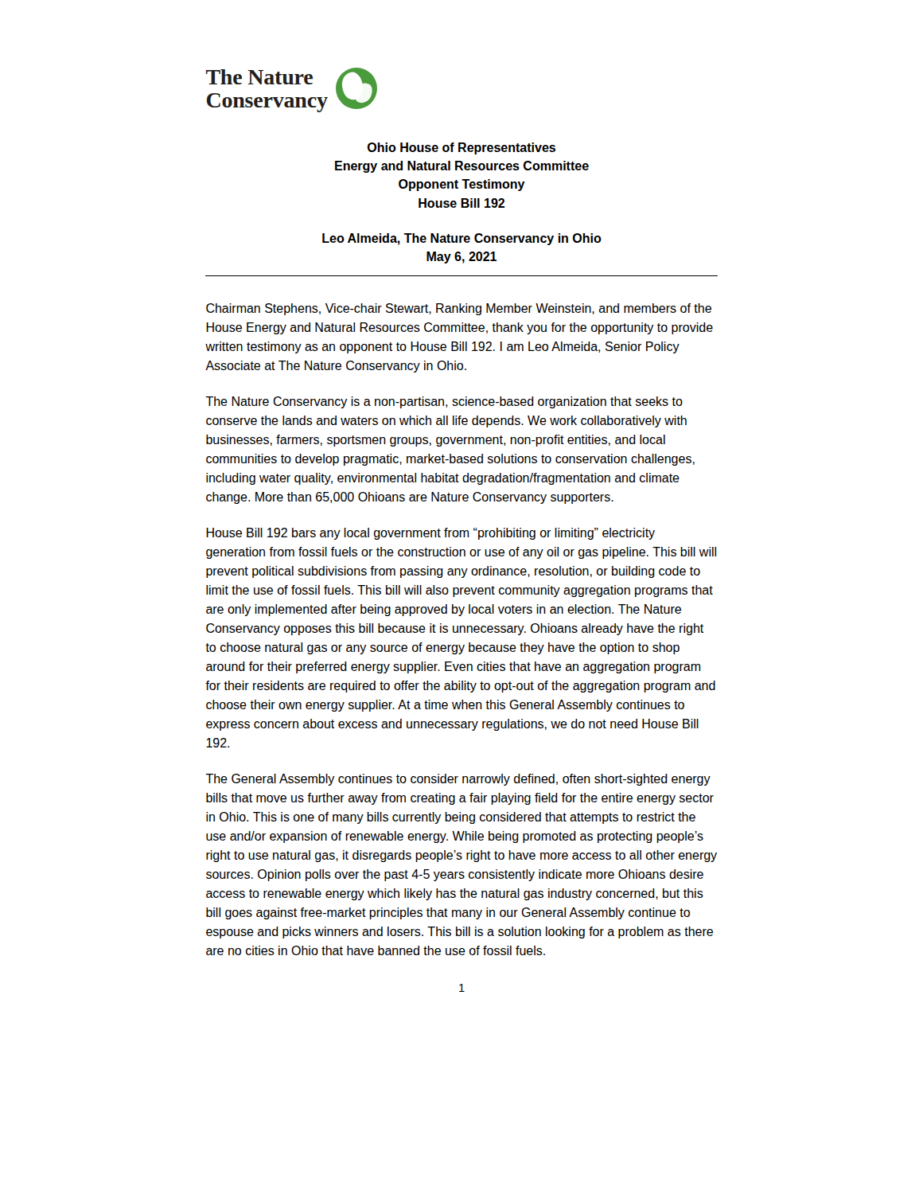The Nature Conservancy
Ohio House of Representatives
Energy and Natural Resources Committee
Opponent Testimony
House Bill 192
Leo Almeida, The Nature Conservancy in Ohio
May 6, 2021
Chairman Stephens, Vice-chair Stewart, Ranking Member Weinstein, and members of the House Energy and Natural Resources Committee, thank you for the opportunity to provide written testimony as an opponent to House Bill 192. I am Leo Almeida, Senior Policy Associate at The Nature Conservancy in Ohio.
The Nature Conservancy is a non-partisan, science-based organization that seeks to conserve the lands and waters on which all life depends. We work collaboratively with businesses, farmers, sportsmen groups, government, non-profit entities, and local communities to develop pragmatic, market-based solutions to conservation challenges, including water quality, environmental habitat degradation/fragmentation and climate change. More than 65,000 Ohioans are Nature Conservancy supporters.
House Bill 192 bars any local government from “prohibiting or limiting” electricity generation from fossil fuels or the construction or use of any oil or gas pipeline. This bill will prevent political subdivisions from passing any ordinance, resolution, or building code to limit the use of fossil fuels. This bill will also prevent community aggregation programs that are only implemented after being approved by local voters in an election. The Nature Conservancy opposes this bill because it is unnecessary. Ohioans already have the right to choose natural gas or any source of energy because they have the option to shop around for their preferred energy supplier. Even cities that have an aggregation program for their residents are required to offer the ability to opt-out of the aggregation program and choose their own energy supplier. At a time when this General Assembly continues to express concern about excess and unnecessary regulations, we do not need House Bill 192.
The General Assembly continues to consider narrowly defined, often short-sighted energy bills that move us further away from creating a fair playing field for the entire energy sector in Ohio. This is one of many bills currently being considered that attempts to restrict the use and/or expansion of renewable energy. While being promoted as protecting people’s right to use natural gas, it disregards people’s right to have more access to all other energy sources. Opinion polls over the past 4-5 years consistently indicate more Ohioans desire access to renewable energy which likely has the natural gas industry concerned, but this bill goes against free-market principles that many in our General Assembly continue to espouse and picks winners and losers. This bill is a solution looking for a problem as there are no cities in Ohio that have banned the use of fossil fuels.
1